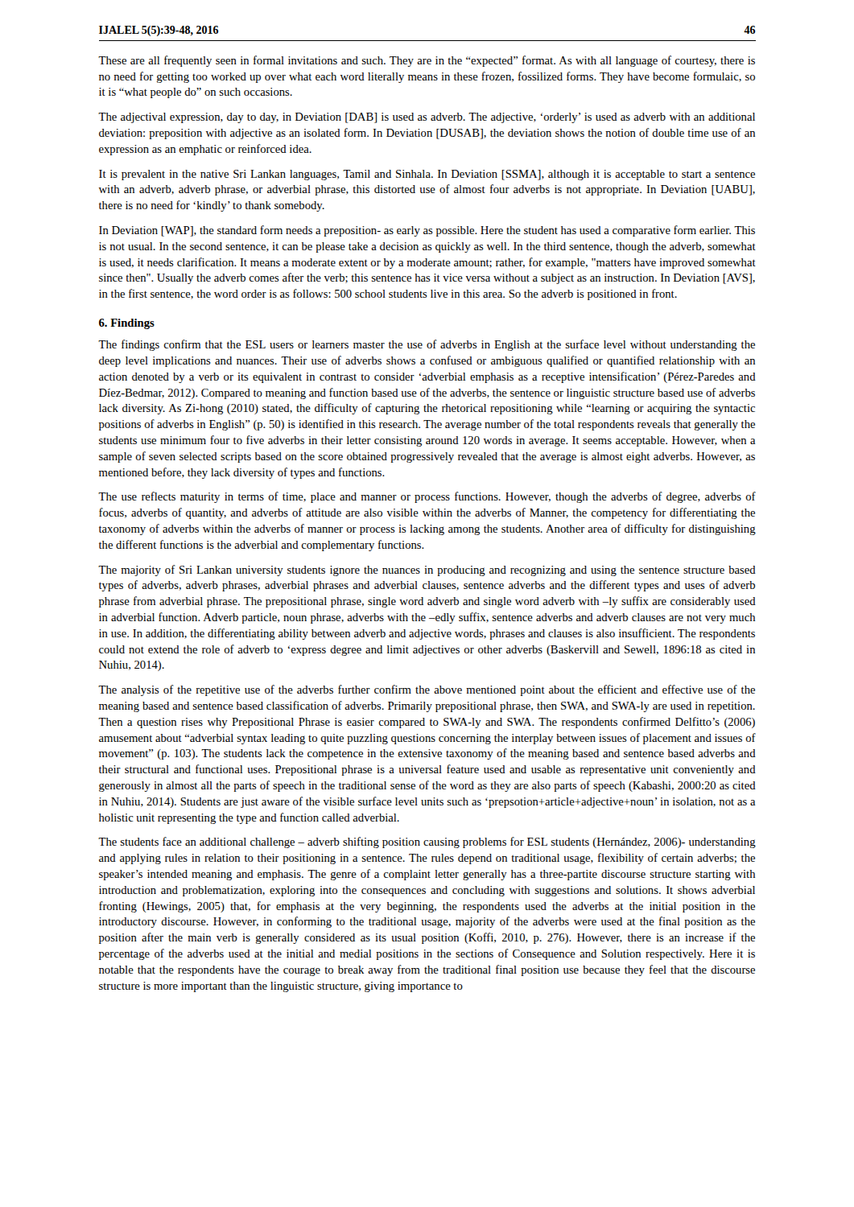IJALEL 5(5):39-48, 2016 46
These are all frequently seen in formal invitations and such. They are in the “expected” format. As with all language of courtesy, there is no need for getting too worked up over what each word literally means in these frozen, fossilized forms. They have become formulaic, so it is “what people do” on such occasions.
The adjectival expression, day to day, in Deviation [DAB] is used as adverb. The adjective, ‘orderly’ is used as adverb with an additional deviation: preposition with adjective as an isolated form. In Deviation [DUSAB], the deviation shows the notion of double time use of an expression as an emphatic or reinforced idea.
It is prevalent in the native Sri Lankan languages, Tamil and Sinhala. In Deviation [SSMA], although it is acceptable to start a sentence with an adverb, adverb phrase, or adverbial phrase, this distorted use of almost four adverbs is not appropriate. In Deviation [UABU], there is no need for ‘kindly’ to thank somebody.
In Deviation [WAP], the standard form needs a preposition- as early as possible. Here the student has used a comparative form earlier. This is not usual. In the second sentence, it can be please take a decision as quickly as well. In the third sentence, though the adverb, somewhat is used, it needs clarification. It means a moderate extent or by a moderate amount; rather, for example, "matters have improved somewhat since then". Usually the adverb comes after the verb; this sentence has it vice versa without a subject as an instruction. In Deviation [AVS], in the first sentence, the word order is as follows: 500 school students live in this area. So the adverb is positioned in front.
6. Findings
The findings confirm that the ESL users or learners master the use of adverbs in English at the surface level without understanding the deep level implications and nuances. Their use of adverbs shows a confused or ambiguous qualified or quantified relationship with an action denoted by a verb or its equivalent in contrast to consider ‘adverbial emphasis as a receptive intensification’ (Pérez-Paredes and Díez-Bedmar, 2012). Compared to meaning and function based use of the adverbs, the sentence or linguistic structure based use of adverbs lack diversity. As Zi-hong (2010) stated, the difficulty of capturing the rhetorical repositioning while “learning or acquiring the syntactic positions of adverbs in English” (p. 50) is identified in this research. The average number of the total respondents reveals that generally the students use minimum four to five adverbs in their letter consisting around 120 words in average. It seems acceptable. However, when a sample of seven selected scripts based on the score obtained progressively revealed that the average is almost eight adverbs. However, as mentioned before, they lack diversity of types and functions.
The use reflects maturity in terms of time, place and manner or process functions. However, though the adverbs of degree, adverbs of focus, adverbs of quantity, and adverbs of attitude are also visible within the adverbs of Manner, the competency for differentiating the taxonomy of adverbs within the adverbs of manner or process is lacking among the students. Another area of difficulty for distinguishing the different functions is the adverbial and complementary functions.
The majority of Sri Lankan university students ignore the nuances in producing and recognizing and using the sentence structure based types of adverbs, adverb phrases, adverbial phrases and adverbial clauses, sentence adverbs and the different types and uses of adverb phrase from adverbial phrase. The prepositional phrase, single word adverb and single word adverb with –ly suffix are considerably used in adverbial function. Adverb particle, noun phrase, adverbs with the –edly suffix, sentence adverbs and adverb clauses are not very much in use. In addition, the differentiating ability between adverb and adjective words, phrases and clauses is also insufficient. The respondents could not extend the role of adverb to ‘express degree and limit adjectives or other adverbs (Baskervill and Sewell, 1896:18 as cited in Nuhiu, 2014).
The analysis of the repetitive use of the adverbs further confirm the above mentioned point about the efficient and effective use of the meaning based and sentence based classification of adverbs. Primarily prepositional phrase, then SWA, and SWA-ly are used in repetition. Then a question rises why Prepositional Phrase is easier compared to SWA-ly and SWA. The respondents confirmed Delfitto’s (2006) amusement about “adverbial syntax leading to quite puzzling questions concerning the interplay between issues of placement and issues of movement” (p. 103). The students lack the competence in the extensive taxonomy of the meaning based and sentence based adverbs and their structural and functional uses. Prepositional phrase is a universal feature used and usable as representative unit conveniently and generously in almost all the parts of speech in the traditional sense of the word as they are also parts of speech (Kabashi, 2000:20 as cited in Nuhiu, 2014). Students are just aware of the visible surface level units such as ‘prepsotion+article+adjective+noun’ in isolation, not as a holistic unit representing the type and function called adverbial.
The students face an additional challenge – adverb shifting position causing problems for ESL students (Hernández, 2006)- understanding and applying rules in relation to their positioning in a sentence. The rules depend on traditional usage, flexibility of certain adverbs; the speaker’s intended meaning and emphasis. The genre of a complaint letter generally has a three-partite discourse structure starting with introduction and problematization, exploring into the consequences and concluding with suggestions and solutions. It shows adverbial fronting (Hewings, 2005) that, for emphasis at the very beginning, the respondents used the adverbs at the initial position in the introductory discourse. However, in conforming to the traditional usage, majority of the adverbs were used at the final position as the position after the main verb is generally considered as its usual position (Koffi, 2010, p. 276). However, there is an increase if the percentage of the adverbs used at the initial and medial positions in the sections of Consequence and Solution respectively. Here it is notable that the respondents have the courage to break away from the traditional final position use because they feel that the discourse structure is more important than the linguistic structure, giving importance to